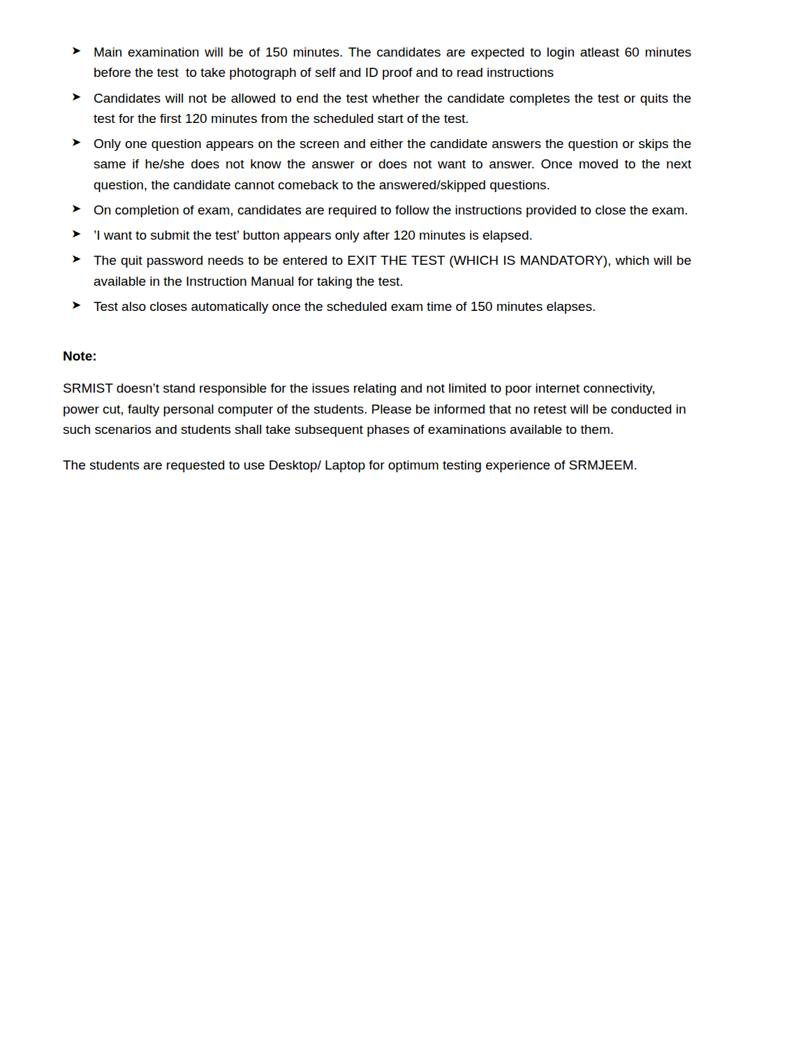Main examination will be of 150 minutes. The candidates are expected to login atleast 60 minutes before the test to take photograph of self and ID proof and to read instructions
Candidates will not be allowed to end the test whether the candidate completes the test or quits the test for the first 120 minutes from the scheduled start of the test.
Only one question appears on the screen and either the candidate answers the question or skips the same if he/she does not know the answer or does not want to answer. Once moved to the next question, the candidate cannot comeback to the answered/skipped questions.
On completion of exam, candidates are required to follow the instructions provided to close the exam.
’I want to submit the test’ button appears only after 120 minutes is elapsed.
The quit password needs to be entered to EXIT THE TEST (WHICH IS MANDATORY), which will be available in the Instruction Manual for taking the test.
Test also closes automatically once the scheduled exam time of 150 minutes elapses.
Note:
SRMIST doesn’t stand responsible for the issues relating and not limited to poor internet connectivity, power cut, faulty personal computer of the students. Please be informed that no retest will be conducted in such scenarios and students shall take subsequent phases of examinations available to them.
The students are requested to use Desktop/ Laptop for optimum testing experience of SRMJEEM.